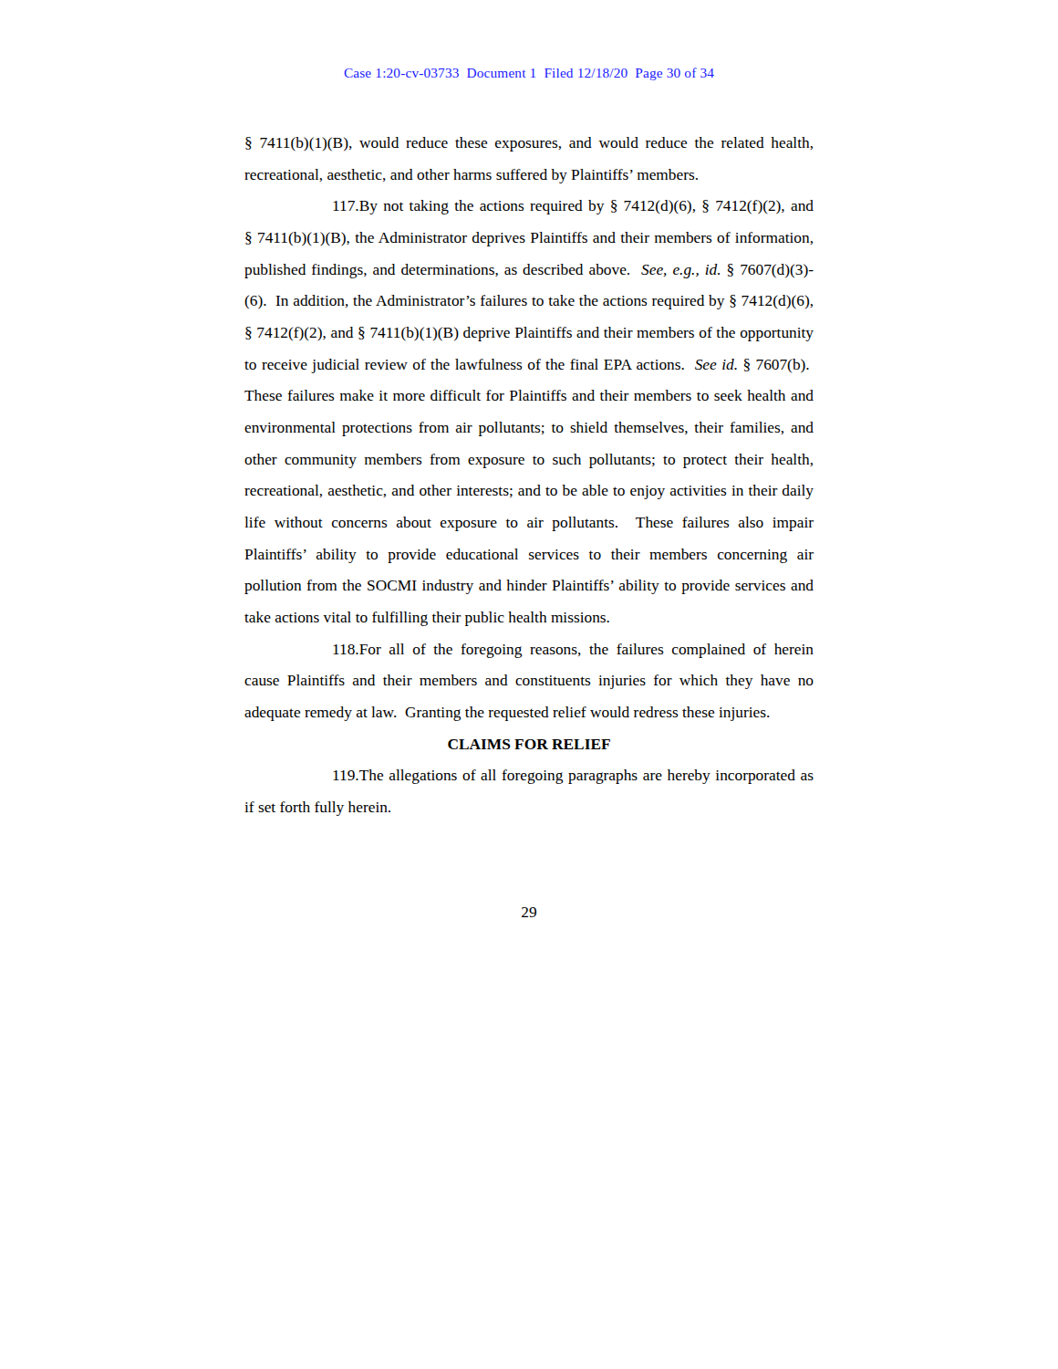Case 1:20-cv-03733 Document 1 Filed 12/18/20 Page 30 of 34
§ 7411(b)(1)(B), would reduce these exposures, and would reduce the related health, recreational, aesthetic, and other harms suffered by Plaintiffs’ members.
117. By not taking the actions required by § 7412(d)(6), § 7412(f)(2), and § 7411(b)(1)(B), the Administrator deprives Plaintiffs and their members of information, published findings, and determinations, as described above. See, e.g., id. § 7607(d)(3)-(6). In addition, the Administrator’s failures to take the actions required by § 7412(d)(6), § 7412(f)(2), and § 7411(b)(1)(B) deprive Plaintiffs and their members of the opportunity to receive judicial review of the lawfulness of the final EPA actions. See id. § 7607(b). These failures make it more difficult for Plaintiffs and their members to seek health and environmental protections from air pollutants; to shield themselves, their families, and other community members from exposure to such pollutants; to protect their health, recreational, aesthetic, and other interests; and to be able to enjoy activities in their daily life without concerns about exposure to air pollutants. These failures also impair Plaintiffs’ ability to provide educational services to their members concerning air pollution from the SOCMI industry and hinder Plaintiffs’ ability to provide services and take actions vital to fulfilling their public health missions.
118. For all of the foregoing reasons, the failures complained of herein cause Plaintiffs and their members and constituents injuries for which they have no adequate remedy at law. Granting the requested relief would redress these injuries.
CLAIMS FOR RELIEF
119. The allegations of all foregoing paragraphs are hereby incorporated as if set forth fully herein.
29